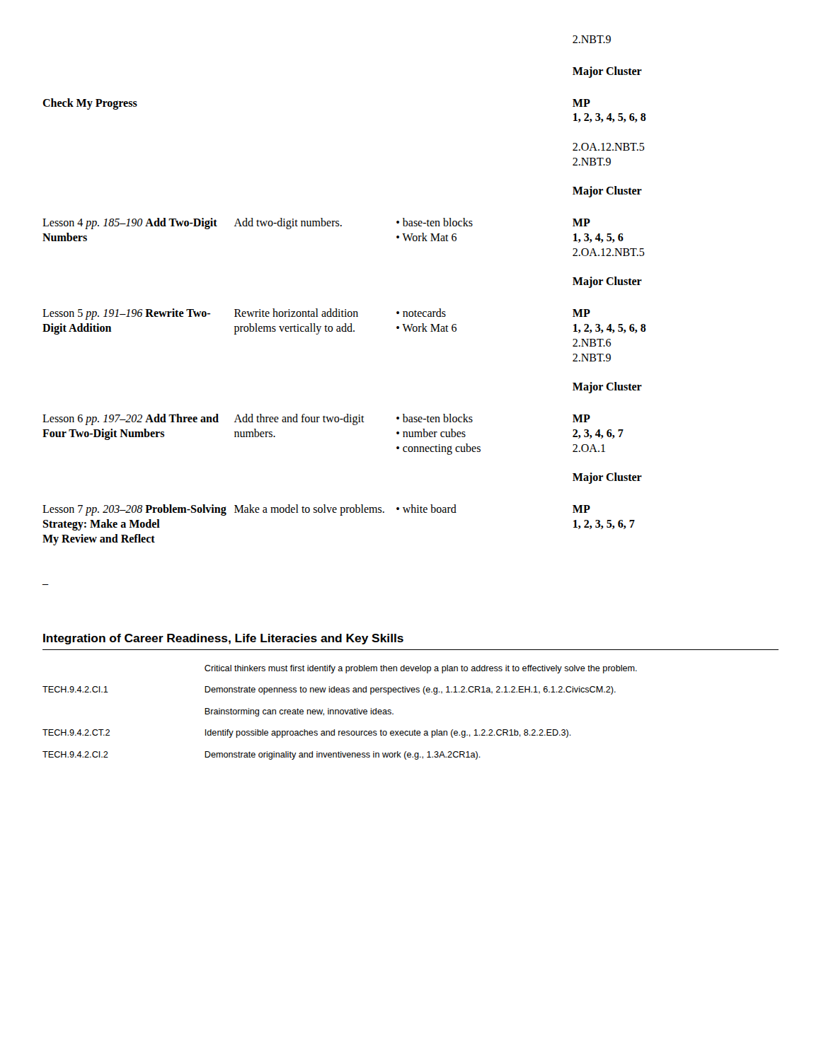| | | | 2.NBT.9 |
| | | | Major Cluster |
| Check My Progress | | | MP 1, 2, 3, 4, 5, 6, 8 2.OA.12.NBT.5 2.NBT.9 Major Cluster |
| Lesson 4 pp. 185–190 Add Two-Digit Numbers | Add two-digit numbers. | • base-ten blocks • Work Mat 6 | MP 1, 3, 4, 5, 6 2.OA.12.NBT.5 Major Cluster |
| Lesson 5 pp. 191–196 Rewrite Two-Digit Addition | Rewrite horizontal addition problems vertically to add. | • notecards • Work Mat 6 | MP 1, 2, 3, 4, 5, 6, 8 2.NBT.6 2.NBT.9 Major Cluster |
| Lesson 6 pp. 197–202 Add Three and Four Two-Digit Numbers | Add three and four two-digit numbers. | • base-ten blocks • number cubes • connecting cubes | MP 2, 3, 4, 6, 7 2.OA.1 Major Cluster |
| Lesson 7 pp. 203–208 Problem-Solving Strategy: Make a Model My Review and Reflect | Make a model to solve problems. | • white board | MP 1, 2, 3, 5, 6, 7 |
_
Integration of Career Readiness, Life Literacies and Key Skills
| | Critical thinkers must first identify a problem then develop a plan to address it to effectively solve the problem. |
| TECH.9.4.2.CI.1 | Demonstrate openness to new ideas and perspectives (e.g., 1.1.2.CR1a, 2.1.2.EH.1, 6.1.2.CivicsCM.2). |
| | Brainstorming can create new, innovative ideas. |
| TECH.9.4.2.CT.2 | Identify possible approaches and resources to execute a plan (e.g., 1.2.2.CR1b, 8.2.2.ED.3). |
| TECH.9.4.2.CI.2 | Demonstrate originality and inventiveness in work (e.g., 1.3A.2CR1a). |